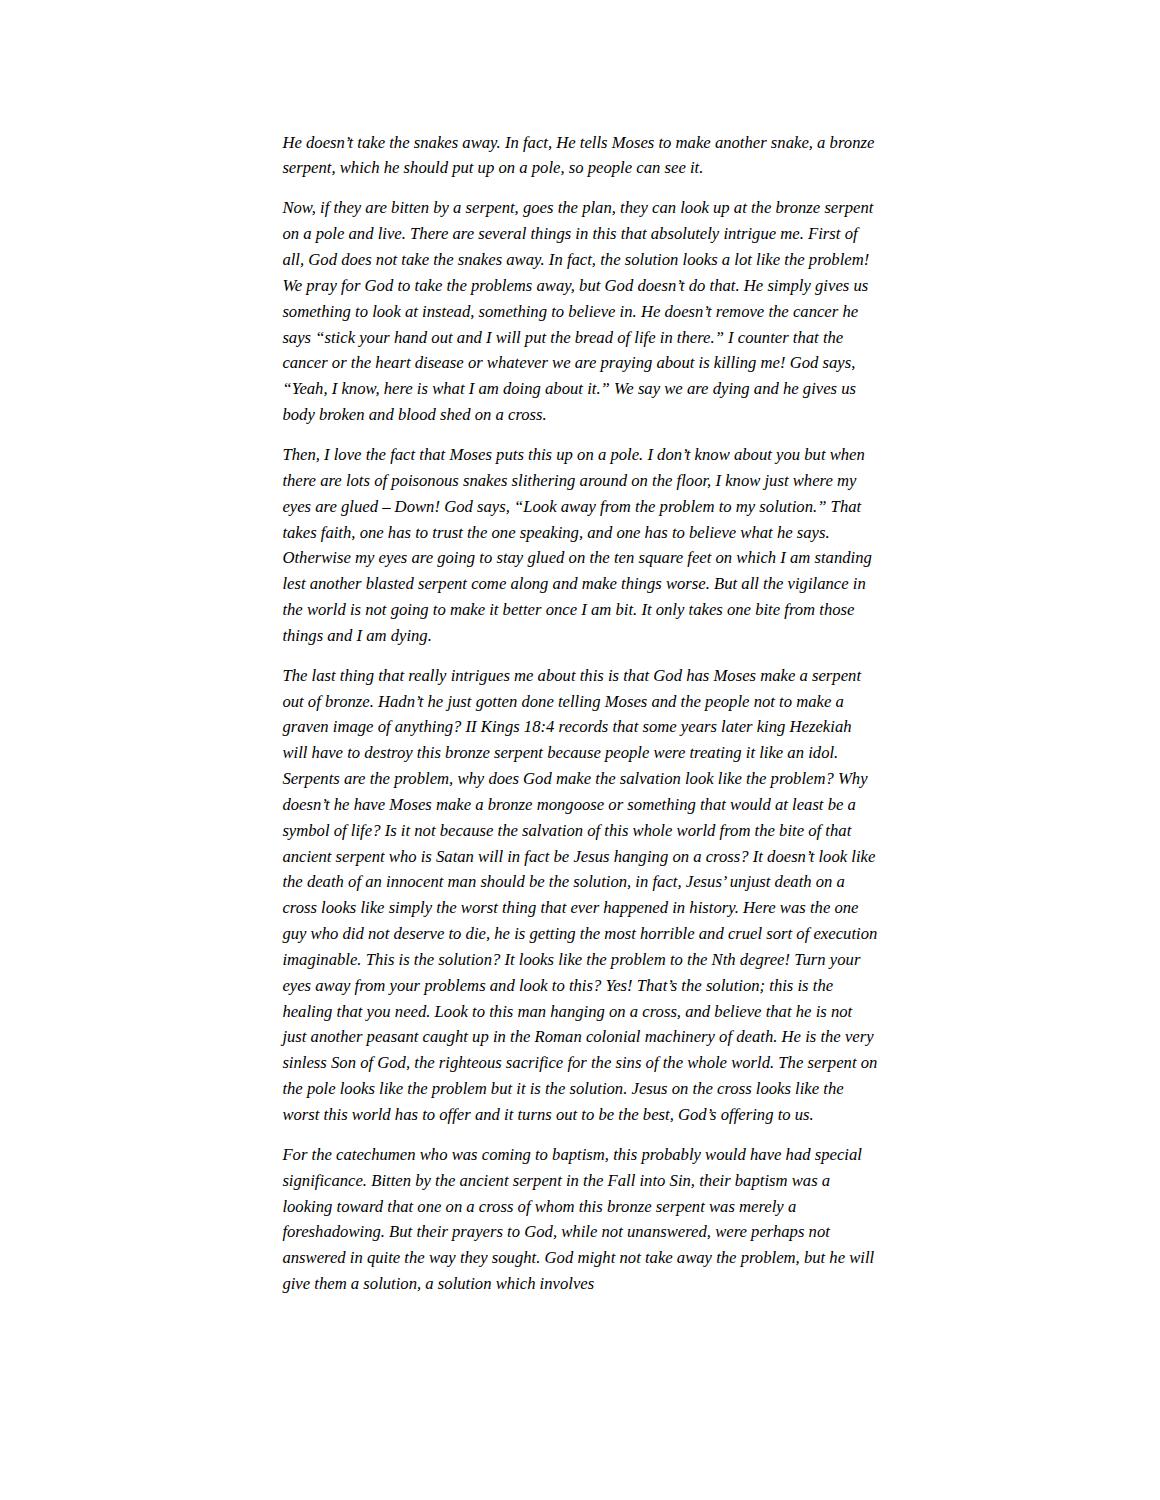He doesn’t take the snakes away. In fact, He tells Moses to make another snake, a bronze serpent, which he should put up on a pole, so people can see it.
Now, if they are bitten by a serpent, goes the plan, they can look up at the bronze serpent on a pole and live. There are several things in this that absolutely intrigue me. First of all, God does not take the snakes away. In fact, the solution looks a lot like the problem! We pray for God to take the problems away, but God doesn’t do that. He simply gives us something to look at instead, something to believe in. He doesn’t remove the cancer he says “stick your hand out and I will put the bread of life in there.” I counter that the cancer or the heart disease or whatever we are praying about is killing me! God says, “Yeah, I know, here is what I am doing about it.” We say we are dying and he gives us body broken and blood shed on a cross.
Then, I love the fact that Moses puts this up on a pole. I don’t know about you but when there are lots of poisonous snakes slithering around on the floor, I know just where my eyes are glued – Down! God says, “Look away from the problem to my solution.” That takes faith, one has to trust the one speaking, and one has to believe what he says. Otherwise my eyes are going to stay glued on the ten square feet on which I am standing lest another blasted serpent come along and make things worse. But all the vigilance in the world is not going to make it better once I am bit. It only takes one bite from those things and I am dying.
The last thing that really intrigues me about this is that God has Moses make a serpent out of bronze. Hadn’t he just gotten done telling Moses and the people not to make a graven image of anything? II Kings 18:4 records that some years later king Hezekiah will have to destroy this bronze serpent because people were treating it like an idol. Serpents are the problem, why does God make the salvation look like the problem? Why doesn’t he have Moses make a bronze mongoose or something that would at least be a symbol of life? Is it not because the salvation of this whole world from the bite of that ancient serpent who is Satan will in fact be Jesus hanging on a cross? It doesn’t look like the death of an innocent man should be the solution, in fact, Jesus’ unjust death on a cross looks like simply the worst thing that ever happened in history. Here was the one guy who did not deserve to die, he is getting the most horrible and cruel sort of execution imaginable. This is the solution? It looks like the problem to the Nth degree! Turn your eyes away from your problems and look to this? Yes! That’s the solution; this is the healing that you need. Look to this man hanging on a cross, and believe that he is not just another peasant caught up in the Roman colonial machinery of death. He is the very sinless Son of God, the righteous sacrifice for the sins of the whole world. The serpent on the pole looks like the problem but it is the solution. Jesus on the cross looks like the worst this world has to offer and it turns out to be the best, God’s offering to us.
For the catechumen who was coming to baptism, this probably would have had special significance. Bitten by the ancient serpent in the Fall into Sin, their baptism was a looking toward that one on a cross of whom this bronze serpent was merely a foreshadowing. But their prayers to God, while not unanswered, were perhaps not answered in quite the way they sought. God might not take away the problem, but he will give them a solution, a solution which involves